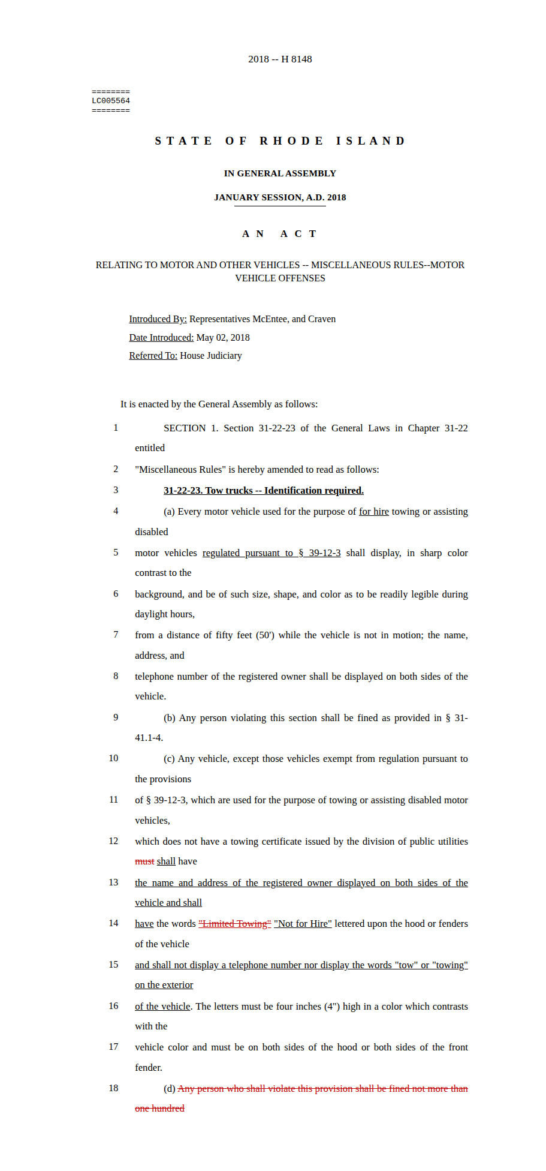2018 -- H 8148
========
LC005564
========
S T A T E O F R H O D E I S L A N D
IN GENERAL ASSEMBLY
JANUARY SESSION, A.D. 2018
A N A C T
RELATING TO MOTOR AND OTHER VEHICLES -- MISCELLANEOUS RULES--MOTOR
VEHICLE OFFENSES
Introduced By: Representatives McEntee, and Craven
Date Introduced: May 02, 2018
Referred To: House Judiciary
It is enacted by the General Assembly as follows:
| 1 | SECTION 1. Section 31-22-23 of the General Laws in Chapter 31-22 entitled |
| 2 | "Miscellaneous Rules" is hereby amended to read as follows: |
| 3 | 31-22-23. Tow trucks -- Identification required. |
| 4 | (a) Every motor vehicle used for the purpose of for hire towing or assisting disabled |
| 5 | motor vehicles regulated pursuant to § 39-12-3 shall display, in sharp color contrast to the |
| 6 | background, and be of such size, shape, and color as to be readily legible during daylight hours, |
| 7 | from a distance of fifty feet (50') while the vehicle is not in motion; the name, address, and |
| 8 | telephone number of the registered owner shall be displayed on both sides of the vehicle. |
| 9 | (b) Any person violating this section shall be fined as provided in § 31-41.1-4. |
| 10 | (c) Any vehicle, except those vehicles exempt from regulation pursuant to the provisions |
| 11 | of § 39-12-3, which are used for the purpose of towing or assisting disabled motor vehicles, |
| 12 | which does not have a towing certificate issued by the division of public utilities must shall have |
| 13 | the name and address of the registered owner displayed on both sides of the vehicle and shall |
| 14 | have the words "Limited Towing" "Not for Hire" lettered upon the hood or fenders of the vehicle |
| 15 | and shall not display a telephone number nor display the words "tow" or "towing" on the exterior |
| 16 | of the vehicle . The letters must be four inches (4") high in a color which contrasts with the |
| 17 | vehicle color and must be on both sides of the hood or both sides of the front fender. |
| 18 | (d) Any person who shall violate this provision shall be fined not more than one hundred |